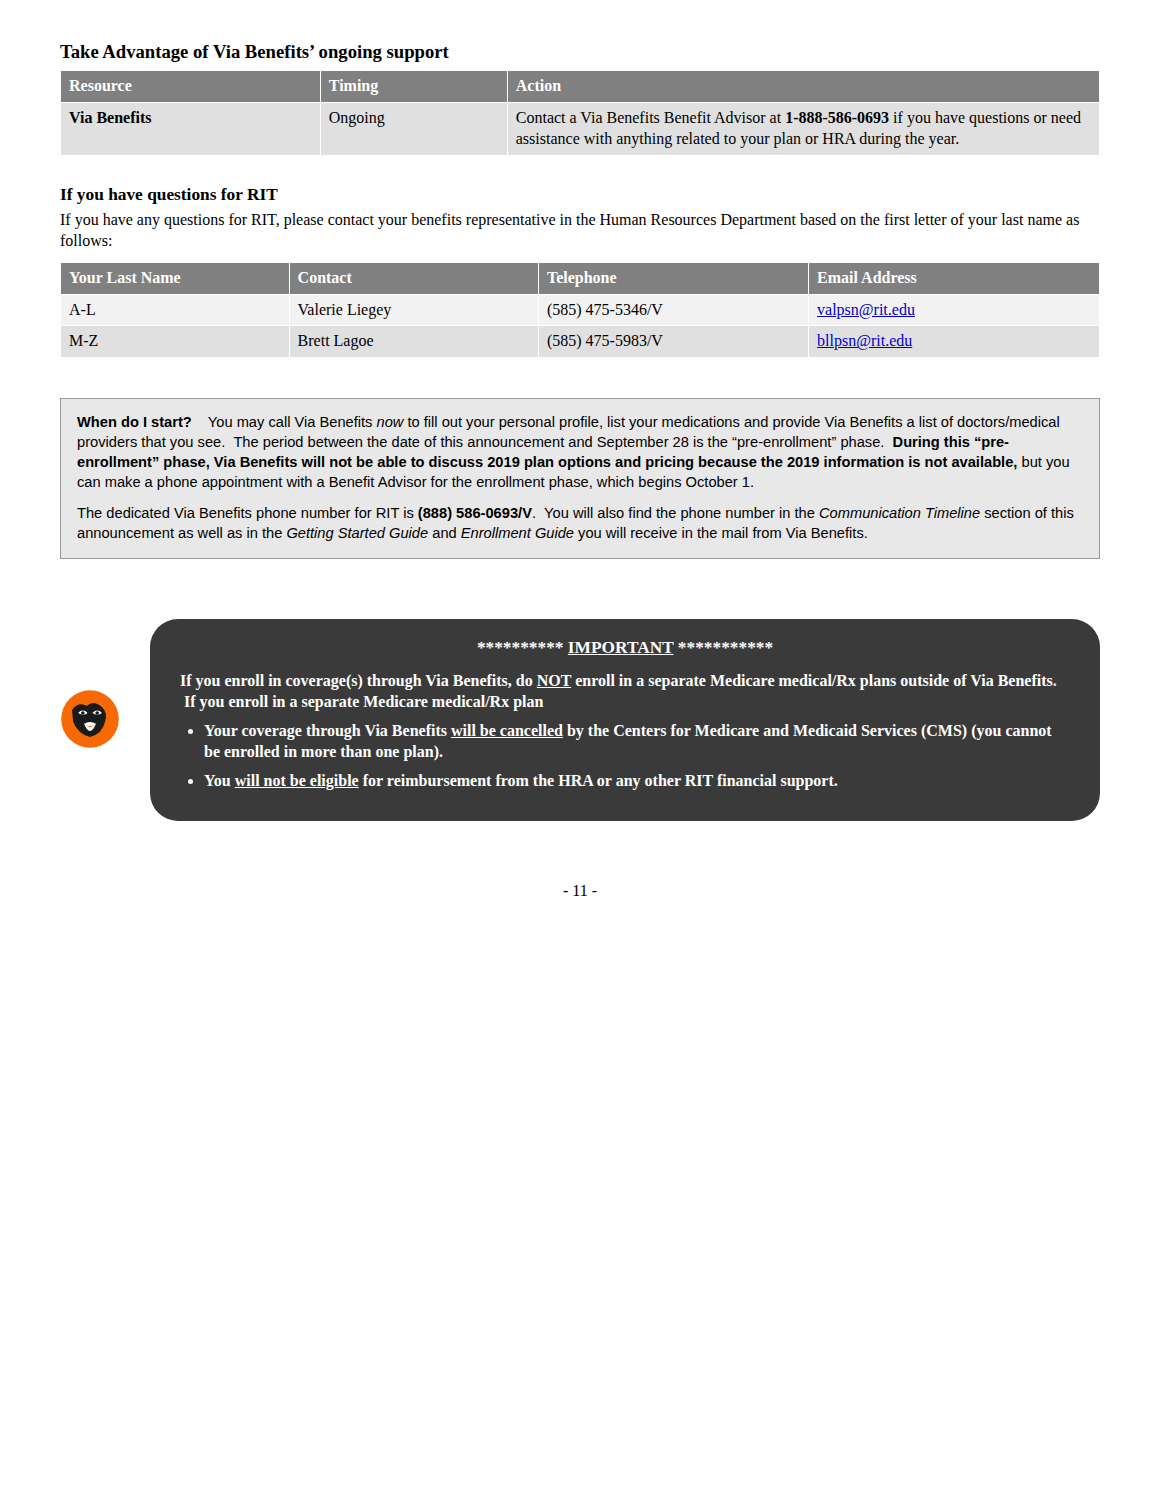Take Advantage of Via Benefits’ ongoing support
| Resource | Timing | Action |
| --- | --- | --- |
| Via Benefits | Ongoing | Contact a Via Benefits Benefit Advisor at 1-888-586-0693 if you have questions or need assistance with anything related to your plan or HRA during the year. |
If you have questions for RIT
If you have any questions for RIT, please contact your benefits representative in the Human Resources Department based on the first letter of your last name as follows:
| Your Last Name | Contact | Telephone | Email Address |
| --- | --- | --- | --- |
| A-L | Valerie Liegey | (585) 475-5346/V | valpsn@rit.edu |
| M-Z | Brett Lagoe | (585) 475-5983/V | bllpsn@rit.edu |
When do I start? You may call Via Benefits now to fill out your personal profile, list your medications and provide Via Benefits a list of doctors/medical providers that you see. The period between the date of this announcement and September 28 is the “pre-enrollment” phase. During this “pre-enrollment” phase, Via Benefits will not be able to discuss 2019 plan options and pricing because the 2019 information is not available, but you can make a phone appointment with a Benefit Advisor for the enrollment phase, which begins October 1.
The dedicated Via Benefits phone number for RIT is (888) 586-0693/V. You will also find the phone number in the Communication Timeline section of this announcement as well as in the Getting Started Guide and Enrollment Guide you will receive in the mail from Via Benefits.
********** IMPORTANT ***********
If you enroll in coverage(s) through Via Benefits, do NOT enroll in a separate Medicare medical/Rx plans outside of Via Benefits. If you enroll in a separate Medicare medical/Rx plan
Your coverage through Via Benefits will be cancelled by the Centers for Medicare and Medicaid Services (CMS) (you cannot be enrolled in more than one plan).
You will not be eligible for reimbursement from the HRA or any other RIT financial support.
- 11 -